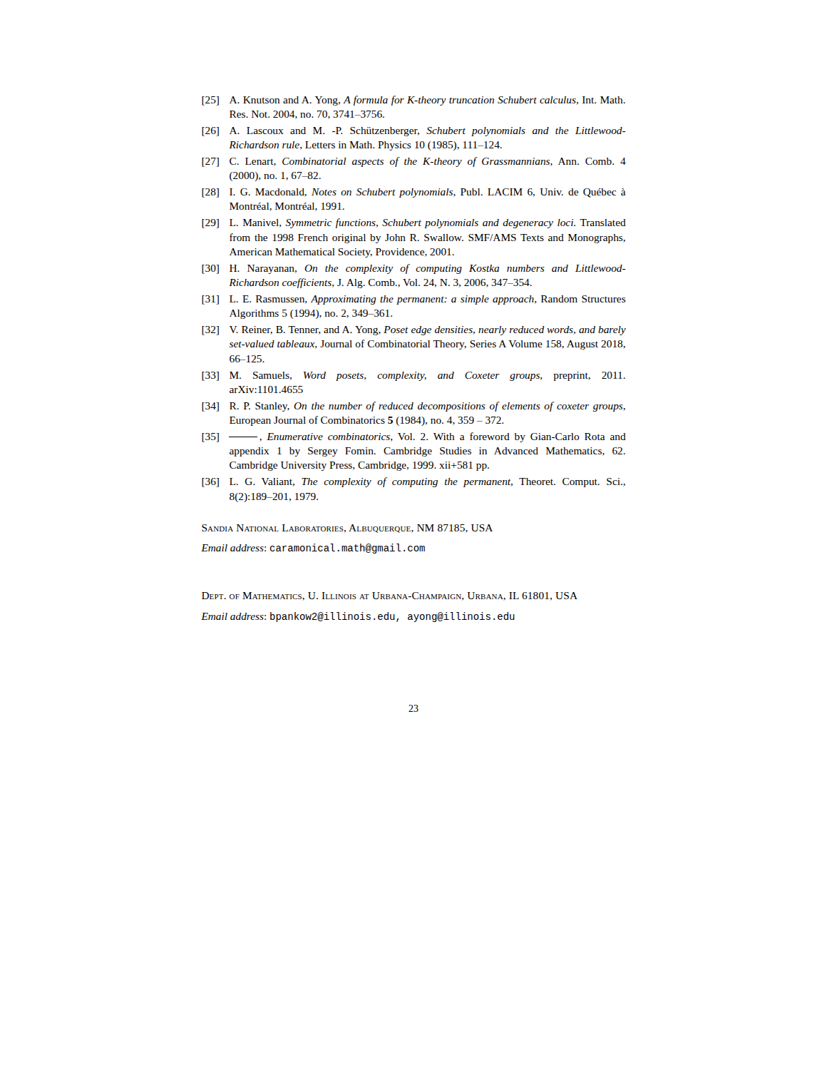[25] A. Knutson and A. Yong, A formula for K-theory truncation Schubert calculus, Int. Math. Res. Not. 2004, no. 70, 3741–3756.
[26] A. Lascoux and M. -P. Schützenberger, Schubert polynomials and the Littlewood-Richardson rule, Letters in Math. Physics 10 (1985), 111–124.
[27] C. Lenart, Combinatorial aspects of the K-theory of Grassmannians, Ann. Comb. 4 (2000), no. 1, 67–82.
[28] I. G. Macdonald, Notes on Schubert polynomials, Publ. LACIM 6, Univ. de Québec à Montréal, Montréal, 1991.
[29] L. Manivel, Symmetric functions, Schubert polynomials and degeneracy loci. Translated from the 1998 French original by John R. Swallow. SMF/AMS Texts and Monographs, American Mathematical Society, Providence, 2001.
[30] H. Narayanan, On the complexity of computing Kostka numbers and Littlewood-Richardson coefficients, J. Alg. Comb., Vol. 24, N. 3, 2006, 347–354.
[31] L. E. Rasmussen, Approximating the permanent: a simple approach, Random Structures Algorithms 5 (1994), no. 2, 349–361.
[32] V. Reiner, B. Tenner, and A. Yong, Poset edge densities, nearly reduced words, and barely set-valued tableaux, Journal of Combinatorial Theory, Series A Volume 158, August 2018, 66–125.
[33] M. Samuels, Word posets, complexity, and Coxeter groups, preprint, 2011. arXiv:1101.4655
[34] R. P. Stanley, On the number of reduced decompositions of elements of coxeter groups, European Journal of Combinatorics 5 (1984), no. 4, 359 – 372.
[35] , Enumerative combinatorics, Vol. 2. With a foreword by Gian-Carlo Rota and appendix 1 by Sergey Fomin. Cambridge Studies in Advanced Mathematics, 62. Cambridge University Press, Cambridge, 1999. xii+581 pp.
[36] L. G. Valiant, The complexity of computing the permanent, Theoret. Comput. Sci., 8(2):189–201, 1979.
Sandia National Laboratories, Albuquerque, NM 87185, USA
Email address: caramonical.math@gmail.com
Dept. of Mathematics, U. Illinois at Urbana-Champaign, Urbana, IL 61801, USA
Email address: bpankow2@illinois.edu, ayong@illinois.edu
23